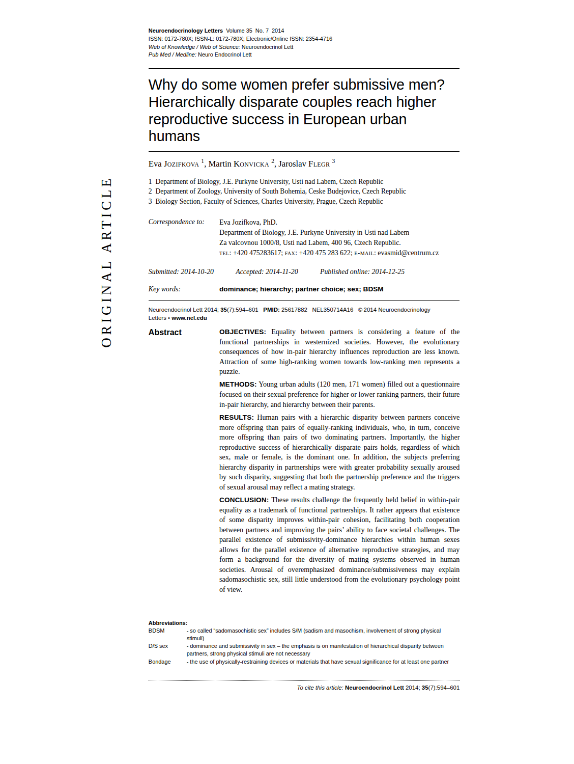ORIGINAL ARTICLE
Neuroendocrinology Letters Volume 35 No. 7 2014
ISSN: 0172-780X; ISSN-L: 0172-780X; Electronic/Online ISSN: 2354-4716
Web of Knowledge / Web of Science: Neuroendocrinol Lett
Pub Med / Medline: Neuro Endocrinol Lett
Why do some women prefer submissive men?
Hierarchically disparate couples reach higher
reproductive success in European urban humans
Eva Jozifkova 1, Martin Konvicka 2, Jaroslav Flegr 3
1 Department of Biology, J.E. Purkyne University, Usti nad Labem, Czech Republic
2 Department of Zoology, University of South Bohemia, Ceske Budejovice, Czech Republic
3 Biology Section, Faculty of Sciences, Charles University, Prague, Czech Republic
| Correspondence to: | Eva Jozifkova, PhD. Department of Biology, J.E. Purkyne University in Usti nad Labem Za valcovnou 1000/8, Usti nad Labem, 400 96, Czech Republic. tel : +420 475283617; fax : +420 475 283 622; e-mail : evasmid@centrum.cz |
Submitted: 2014-10-20 Accepted: 2014-11-20 Published online: 2014-12-25
| Key words: | dominance; hierarchy; partner choice; sex; BDSM |
Neuroendocrinol Lett 2014; 35(7):594–601 PMID: 25617882 NEL350714A16 © 2014 Neuroendocrinology Letters • www.nel.edu
Abstract
OBJECTIVES: Equality between partners is considering a feature of the functional partnerships in westernized societies. However, the evolutionary consequences of how in-pair hierarchy influences reproduction are less known. Attraction of some high-ranking women towards low-ranking men represents a puzzle.
METHODS: Young urban adults (120 men, 171 women) filled out a questionnaire focused on their sexual preference for higher or lower ranking partners, their future in-pair hierarchy, and hierarchy between their parents.
RESULTS: Human pairs with a hierarchic disparity between partners conceive more offspring than pairs of equally-ranking individuals, who, in turn, conceive more offspring than pairs of two dominating partners. Importantly, the higher reproductive success of hierarchically disparate pairs holds, regardless of which sex, male or female, is the dominant one. In addition, the subjects preferring hierarchy disparity in partnerships were with greater probability sexually aroused by such disparity, suggesting that both the partnership preference and the triggers of sexual arousal may reflect a mating strategy.
CONCLUSION: These results challenge the frequently held belief in within-pair equality as a trademark of functional partnerships. It rather appears that existence of some disparity improves within-pair cohesion, facilitating both cooperation between partners and improving the pairs’ ability to face societal challenges. The parallel existence of submissivity-dominance hierarchies within human sexes allows for the parallel existence of alternative reproductive strategies, and may form a background for the diversity of mating systems observed in human societies. Arousal of overemphasized dominance/submissiveness may explain sadomasochistic sex, still little understood from the evolutionary psychology point of view.
Abbreviations:
| BDSM | - so called “sadomasochistic sex” includes S/M (sadism and masochism, involvement of strong physical stimuli) |
| D/S sex | - dominance and submissivity in sex – the emphasis is on manifestation of hierarchical disparity between partners, strong physical stimuli are not necessary |
| Bondage | - the use of physically-restraining devices or materials that have sexual significance for at least one partner |
To cite this article: Neuroendocrinol Lett 2014; 35(7):594–601